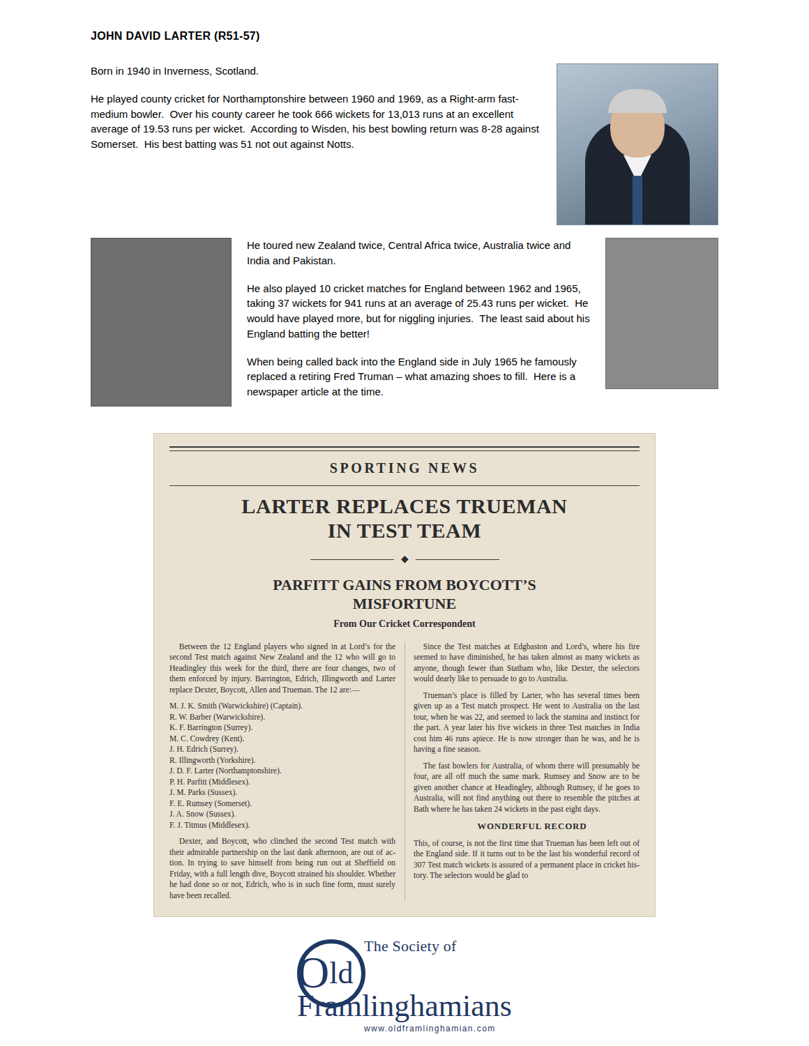JOHN DAVID LARTER (R51-57)
Born in 1940 in Inverness, Scotland.
He played county cricket for Northamptonshire between 1960 and 1969, as a Right-arm fast-medium bowler. Over his county career he took 666 wickets for 13,013 runs at an excellent average of 19.53 runs per wicket. According to Wisden, his best bowling return was 8-28 against Somerset. His best batting was 51 not out against Notts.
He toured new Zealand twice, Central Africa twice, Australia twice and India and Pakistan.
He also played 10 cricket matches for England between 1962 and 1965, taking 37 wickets for 941 runs at an average of 25.43 runs per wicket. He would have played more, but for niggling injuries. The least said about his England batting the better!
When being called back into the England side in July 1965 he famously replaced a retiring Fred Truman – what amazing shoes to fill. Here is a newspaper article at the time.
SPORTING NEWS
LARTER REPLACES TRUEMAN
IN TEST TEAM
◆
PARFITT GAINS FROM BOYCOTT’S
MISFORTUNE
From Our Cricket Correspondent
Between the 12 England players who signed in at Lord’s for the second Test match against New Zealand and the 12 who will go to Headingley this week for the third, there are four changes, two of them enforced by injury. Barrington, Edrich, Illingworth and Larter replace Dexter, Boycott, Allen and Trueman. The 12 are:—
M. J. K. Smith (Warwickshire) (Captain).
R. W. Barber (Warwickshire).
K. F. Barrington (Surrey).
M. C. Cowdrey (Kent).
J. H. Edrich (Surrey).
R. Illingworth (Yorkshire).
J. D. F. Larter (Northamptonshire).
P. H. Parfitt (Middlesex).
J. M. Parks (Sussex).
F. E. Rumsey (Somerset).
J. A. Snow (Sussex).
F. J. Titmus (Middlesex).
Dexter, and Boycott, who clinched the second Test match with their admirable partnership on the last dank afternoon, are out of action. In trying to save himself from being run out at Sheffield on Friday, with a full length dive, Boycott strained his shoulder. Whether he had done so or not, Edrich, who is in such fine form, must surely have been recalled.
Since the Test matches at Edgbaston and Lord’s, where his fire seemed to have diminished, he has taken almost as many wickets as anyone, though fewer than Statham who, like Dexter, the selectors would dearly like to persuade to go to Australia.
Trueman’s place is filled by Larter, who has several times been given up as a Test match prospect. He went to Australia on the last tour, when he was 22, and seemed to lack the stamina and instinct for the part. A year later his five wickets in three Test matches in India cost him 46 runs apiece. He is now stronger than he was, and he is having a fine season.
The fast bowlers for Australia, of whom there will presumably be four, are all off much the same mark. Rumsey and Snow are to be given another chance at Headingley, although Rumsey, if he goes to Australia, will not find anything out there to resemble the pitches at Bath where he has taken 24 wickets in the past eight days.
WONDERFUL RECORD
This, of course, is not the first time that Trueman has been left out of the England side. If it turns out to be the last his wonderful record of 307 Test match wickets is assured of a permanent place in cricket history. The selectors would be glad to
The Society of
Old
Framlinghamians
www.oldframlinghamian.com